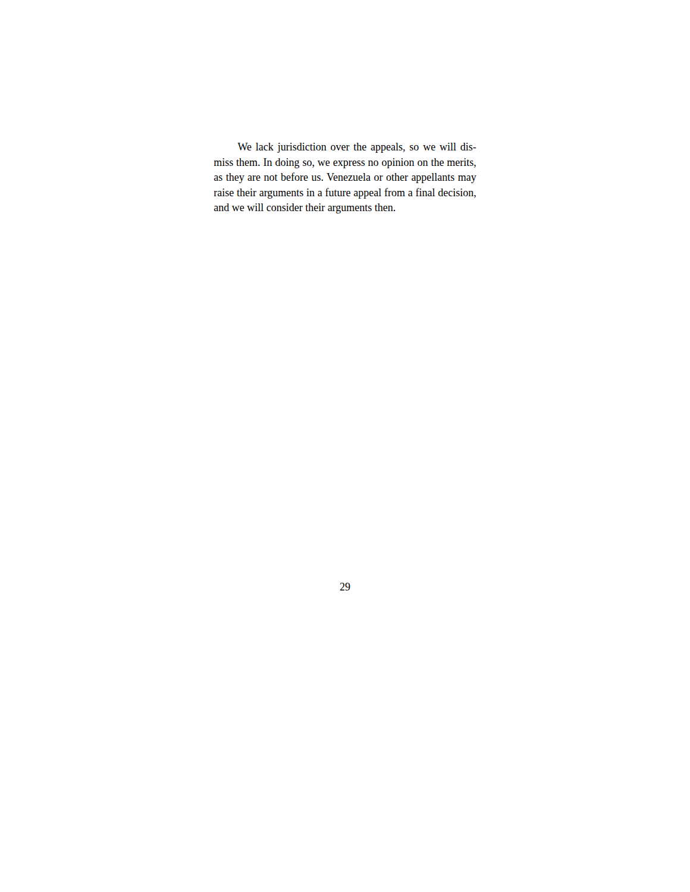We lack jurisdiction over the appeals, so we will dismiss them. In doing so, we express no opinion on the merits, as they are not before us. Venezuela or other appellants may raise their arguments in a future appeal from a final decision, and we will consider their arguments then.
29